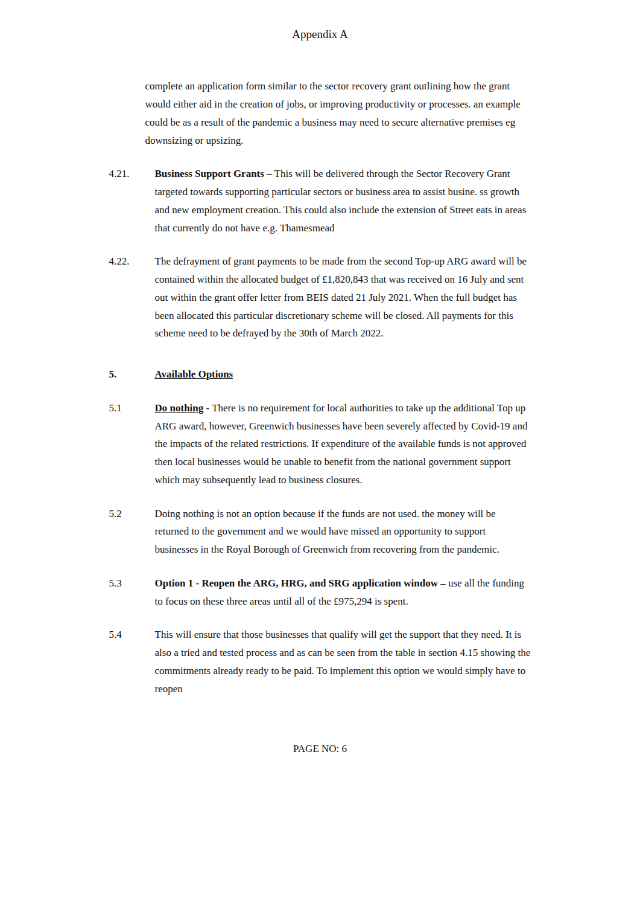Appendix A
complete an application form similar to the sector recovery grant outlining how the grant would either aid in the creation of jobs, or improving productivity or processes. an example could be as a result of the pandemic a business may need to secure alternative premises eg downsizing or upsizing.
4.21.
Business Support Grants – This will be delivered through the Sector Recovery Grant targeted towards supporting particular sectors or business area to assist busine. ss growth and new employment creation. This could also include the extension of Street eats in areas that currently do not have e.g. Thamesmead
4.22.
The defrayment of grant payments to be made from the second Top-up ARG award will be contained within the allocated budget of £1,820,843 that was received on 16 July and sent out within the grant offer letter from BEIS dated 21 July 2021. When the full budget has been allocated this particular discretionary scheme will be closed. All payments for this scheme need to be defrayed by the 30th of March 2022.
5. Available Options
5.1
Do nothing - There is no requirement for local authorities to take up the additional Top up ARG award, however, Greenwich businesses have been severely affected by Covid-19 and the impacts of the related restrictions. If expenditure of the available funds is not approved then local businesses would be unable to benefit from the national government support which may subsequently lead to business closures.
5.2
Doing nothing is not an option because if the funds are not used. the money will be returned to the government and we would have missed an opportunity to support businesses in the Royal Borough of Greenwich from recovering from the pandemic.
5.3
Option 1 - Reopen the ARG, HRG, and SRG application window – use all the funding to focus on these three areas until all of the £975,294 is spent.
5.4
This will ensure that those businesses that qualify will get the support that they need. It is also a tried and tested process and as can be seen from the table in section 4.15 showing the commitments already ready to be paid. To implement this option we would simply have to reopen
PAGE NO: 6